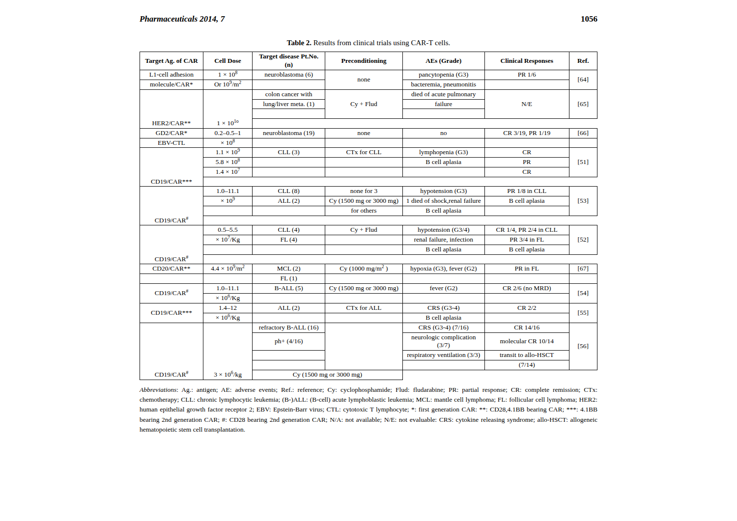Pharmaceuticals 2014, 7
1056
Table 2. Results from clinical trials using CAR-T cells.
| Target Ag. of CAR | Cell Dose | Target disease Pt.No. (n) | Preconditioning | AEs (Grade) | Clinical Responses | Ref. |
| --- | --- | --- | --- | --- | --- | --- |
| L1-cell adhesion | 1 × 10 8 | neuroblastoma (6) | none | pancytopenia (G3) | PR 1/6 | [64] |
| molecule/CAR* | Or 10 9 /m 2 | | bacteremia, pneumonitis | |
| | | colon cancer with | Cy + Flud | died of acute pulmonary | N/E | [65] |
| lung/liver meta. (1) | failure |
| HER2/CAR** | 1 × 10 1o | |
| GD2/CAR* | 0.2–0.5–1 | neuroblastoma (19) | none | no | CR 3/19, PR 1/19 | [66] |
| EBV-CTL | × 10 8 | | | | | |
| | 1.1 × 10 9 | CLL (3) | CTx for CLL | lymphopenia (G3) | CR | [51] |
| 5.8 × 10 8 | | | B cell aplasia | PR |
| 1.4 × 10 7 | | | | CR |
| CD19/CAR*** | |
| | 1.0–11.1 | CLL (8) | none for 3 | hypotension (G3) | PR 1/8 in CLL | [53] |
| × 10 9 | ALL (2) | Cy (1500 mg or 3000 mg) | 1 died of shock,renal failure | B cell aplasia |
| | | for others | B cell aplasia | |
| CD19/CAR # | |
| | 0.5–5.5 | CLL (4) | Cy + Flud | hypotension (G3/4) | CR 1/4, PR 2/4 in CLL | [52] |
| × 10 7 /Kg | FL (4) | | renal failure, infection | PR 3/4 in FL |
| | | | B cell aplasia | B cell aplasia |
| CD19/CAR # | |
| CD20/CAR** | 4.4 × 10 9 /m 2 | MCL (2) | Cy (1000 mg/m 2 ) | hypoxia (G3), fever (G2) | PR in FL | [67] |
| | | FL (1) | | | | |
| CD19/CAR # | 1.0–11.1 | B-ALL (5) | Cy (1500 mg or 3000 mg) | fever (G2) | CR 2/6 (no MRD) | [54] |
| × 10 6 /Kg | | | | |
| CD19/CAR*** | 1.4–12 | ALL (2) | CTx for ALL | CRS (G3-4) | CR 2/2 | [55] |
| × 10 6 /Kg | | | B cell aplasia | |
| | | refractory B-ALL (16) | | CRS (G3-4) (7/16) | CR 14/16 | [56] |
| ph+ (4/16) | neurologic complication (3/7) | molecular CR 10/14 |
| | respiratory ventilation (3/3) | transit to allo-HSCT |
| | | (7/14) |
| CD19/CAR # | 3 × 10 6 /kg | Cy (1500 mg or 3000 mg) | |
Abbreviations: Ag.: antigen; AE: adverse events; Ref.: reference; Cy: cyclophosphamide; Flud: fludarabine; PR: partial response; CR: complete remission; CTx: chemotherapy; CLL: chronic lymphocytic leukemia; (B-)ALL: (B-cell) acute lymphoblastic leukemia; MCL: mantle cell lymphoma; FL: follicular cell lymphoma; HER2: human epithelial growth factor receptor 2; EBV: Epstein-Barr virus; CTL: cytotoxic T lymphocyte; *: first generation CAR: **: CD28,4.1BB bearing CAR; ***: 4.1BB bearing 2nd generation CAR; #: CD28 bearing 2nd generation CAR; N/A: not available; N/E: not evaluable: CRS: cytokine releasing syndrome; allo-HSCT: allogeneic hematopoietic stem cell transplantation.